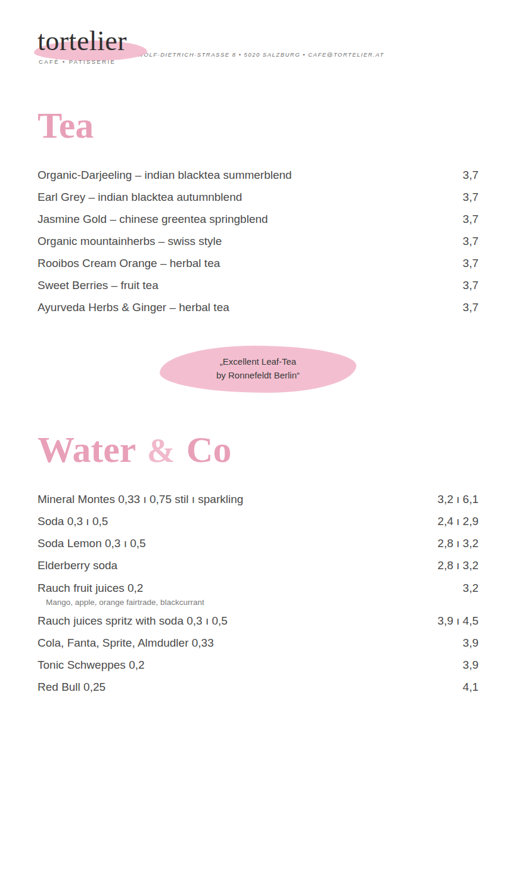tortelier
Café • Patisserie
Wolf-Dietrich-Strasse 8 • 5020 Salzburg • cafe@tortelier.at
Tea
Organic-Darjeeling – indian blacktea summerblend 3,7
Earl Grey – indian blacktea autumnblend 3,7
Jasmine Gold – chinese greentea springblend 3,7
Organic mountainherbs – swiss style 3,7
Rooibos Cream Orange – herbal tea 3,7
Sweet Berries – fruit tea 3,7
Ayurveda Herbs & Ginger – herbal tea 3,7
„Excellent Leaf-Tea
by Ronnefeldt Berlin“
Water & Co
Mineral Montes 0,33 ı 0,75 stil ı sparkling 3,2 ı 6,1
Soda 0,3 ı 0,52,4 ı 2,9
Soda Lemon 0,3 ı 0,52,8 ı 3,2
Elderberry soda 2,8 ı 3,2
Rauch fruit juices 0,2 Mango, apple, orange fairtrade, blackcurrant 3,2
Rauch juices spritz with soda 0,3 ı 0,53,9 ı 4,5
Cola, Fanta, Sprite, Almdudler 0,333,9
Tonic Schweppes 0,23,9
Red Bull 0,254,1